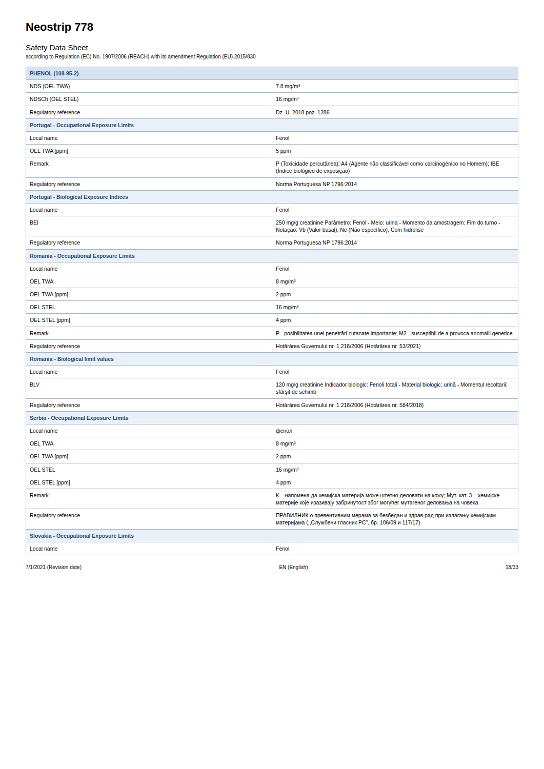Neostrip 778
Safety Data Sheet
according to Regulation (EC) No. 1907/2006 (REACH) with its amendment Regulation (EU) 2015/830
| PHENOL (108-95-2) |
| NDS (OEL TWA) | 7.8 mg/m³ |
| NDSCh (OEL STEL) | 16 mg/m³ |
| Regulatory reference | Dz. U. 2018 poz. 1286 |
| Portugal - Occupational Exposure Limits |
| Local name | Fenol |
| OEL TWA [ppm] | 5 ppm |
| Remark | P (Toxicidade percutânea); A4 (Agente não classificável como carcinogénico no Homem); IBE (Índice biológico de exposição) |
| Regulatory reference | Norma Portuguesa NP 1796:2014 |
| Portugal - Biological Exposure Indices |
| Local name | Fenol |
| BEI | 250 mg/g creatinine Parâmetro: Fenol - Meio: urina - Momento da amostragem: Fim do turno - Notaçao: Vb (Valor basal), Ne (Não específico), Com hidrólise |
| Regulatory reference | Norma Portuguesa NP 1796:2014 |
| Romania - Occupational Exposure Limits |
| Local name | Fenol |
| OEL TWA | 8 mg/m³ |
| OEL TWA [ppm] | 2 ppm |
| OEL STEL | 16 mg/m³ |
| OEL STEL [ppm] | 4 ppm |
| Remark | P - posibilitatea unei penetrări cutanate importante; M2 - susceptibil de a provoca anomalii genetice |
| Regulatory reference | Hotărârea Guvernului nr. 1.218/2006 (Hotărârea nr. 53/2021) |
| Romania - Biological limit values |
| Local name | Fenol |
| BLV | 120 mg/g creatinine Indicador biologic: Fenoli totali - Material biologic: urină - Momentul recoltarii: sfârşit de schimb |
| Regulatory reference | Hotărârea Guvernului nr. 1.218/2006 (Hotărârea nr. 584/2018) |
| Serbia - Occupational Exposure Limits |
| Local name | фенол |
| OEL TWA | 8 mg/m³ |
| OEL TWA [ppm] | 2 ppm |
| OEL STEL | 16 mg/m³ |
| OEL STEL [ppm] | 4 ppm |
| Remark | К – напомена да хемијска материја може штетно деловати на кожу; Мут. кат. 3 – хемијске материје које изазивају забринутост због могућег мутагеног деловања на човека |
| Regulatory reference | ПРАВИЛНИК о превентивним мерама за безбедан и здрав рад при излагању хемијским материјама (,,Службени гласник РС", бр. 106/09 и 117/17) |
| Slovakia - Occupational Exposure Limits |
| Local name | Fenol |
7/1/2021 (Revision date) EN (English) 18/33